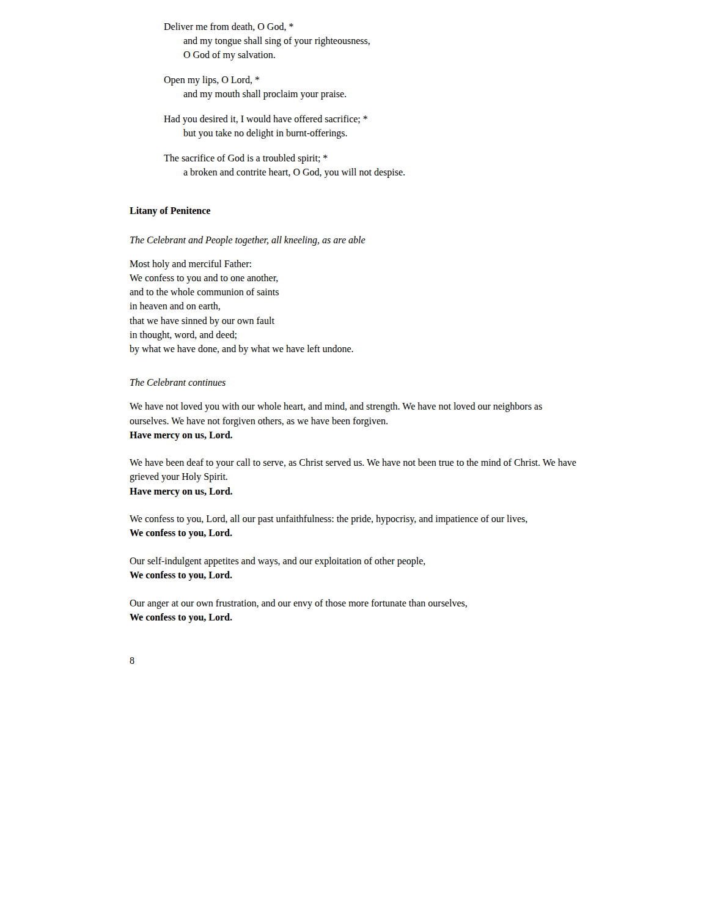Deliver me from death, O God, *
and my tongue shall sing of your righteousness,
O God of my salvation.
Open my lips, O Lord, *
and my mouth shall proclaim your praise.
Had you desired it, I would have offered sacrifice; *
but you take no delight in burnt-offerings.
The sacrifice of God is a troubled spirit; *
a broken and contrite heart, O God, you will not despise.
Litany of Penitence
The Celebrant and People together, all kneeling, as are able
Most holy and merciful Father:
We confess to you and to one another,
and to the whole communion of saints
in heaven and on earth,
that we have sinned by our own fault
in thought, word, and deed;
by what we have done, and by what we have left undone.
The Celebrant continues
We have not loved you with our whole heart, and mind, and strength. We have not loved our neighbors as ourselves. We have not forgiven others, as we have been forgiven.
Have mercy on us, Lord.
We have been deaf to your call to serve, as Christ served us. We have not been true to the mind of Christ. We have grieved your Holy Spirit.
Have mercy on us, Lord.
We confess to you, Lord, all our past unfaithfulness: the pride, hypocrisy, and impatience of our lives,
We confess to you, Lord.
Our self-indulgent appetites and ways, and our exploitation of other people,
We confess to you, Lord.
Our anger at our own frustration, and our envy of those more fortunate than ourselves,
We confess to you, Lord.
8